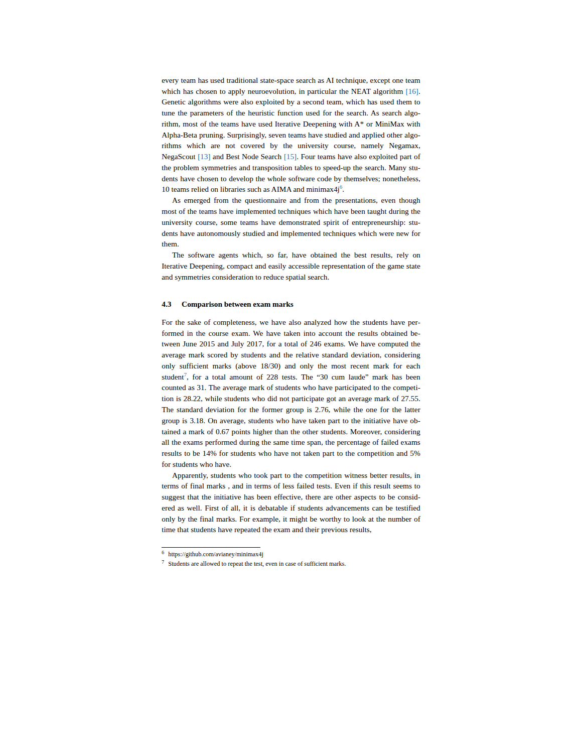every team has used traditional state-space search as AI technique, except one team which has chosen to apply neuroevolution, in particular the NEAT algorithm [16]. Genetic algorithms were also exploited by a second team, which has used them to tune the parameters of the heuristic function used for the search. As search algorithm, most of the teams have used Iterative Deepening with A* or MiniMax with Alpha-Beta pruning. Surprisingly, seven teams have studied and applied other algorithms which are not covered by the university course, namely Negamax, NegaScout [13] and Best Node Search [15]. Four teams have also exploited part of the problem symmetries and transposition tables to speed-up the search. Many students have chosen to develop the whole software code by themselves; nonetheless, 10 teams relied on libraries such as AIMA and minimax4j6.
As emerged from the questionnaire and from the presentations, even though most of the teams have implemented techniques which have been taught during the university course, some teams have demonstrated spirit of entrepreneurship: students have autonomously studied and implemented techniques which were new for them.
The software agents which, so far, have obtained the best results, rely on Iterative Deepening, compact and easily accessible representation of the game state and symmetries consideration to reduce spatial search.
4.3 Comparison between exam marks
For the sake of completeness, we have also analyzed how the students have performed in the course exam. We have taken into account the results obtained between June 2015 and July 2017, for a total of 246 exams. We have computed the average mark scored by students and the relative standard deviation, considering only sufficient marks (above 18/30) and only the most recent mark for each student7, for a total amount of 228 tests. The “30 cum laude” mark has been counted as 31. The average mark of students who have participated to the competition is 28.22, while students who did not participate got an average mark of 27.55. The standard deviation for the former group is 2.76, while the one for the latter group is 3.18. On average, students who have taken part to the initiative have obtained a mark of 0.67 points higher than the other students. Moreover, considering all the exams performed during the same time span, the percentage of failed exams results to be 14% for students who have not taken part to the competition and 5% for students who have.
Apparently, students who took part to the competition witness better results, in terms of final marks , and in terms of less failed tests. Even if this result seems to suggest that the initiative has been effective, there are other aspects to be considered as well. First of all, it is debatable if students advancements can be testified only by the final marks. For example, it might be worthy to look at the number of time that students have repeated the exam and their previous results,
6https://github.com/avianey/minimax4j
7 Students are allowed to repeat the test, even in case of sufficient marks.